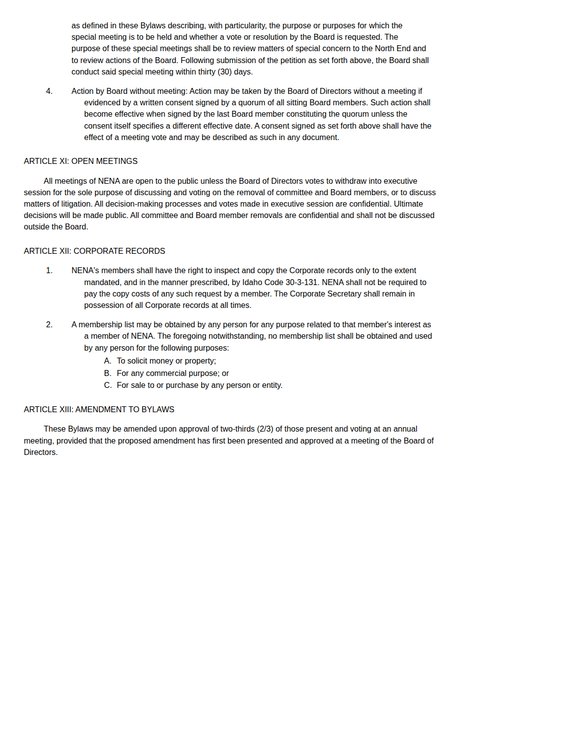as defined in these Bylaws describing, with particularity, the purpose or purposes for which the special meeting is to be held and whether a vote or resolution by the Board is requested. The purpose of these special meetings shall be to review matters of special concern to the North End and to review actions of the Board. Following submission of the petition as set forth above, the Board shall conduct said special meeting within thirty (30) days.
4. Action by Board without meeting: Action may be taken by the Board of Directors without a meeting if evidenced by a written consent signed by a quorum of all sitting Board members. Such action shall become effective when signed by the last Board member constituting the quorum unless the consent itself specifies a different effective date. A consent signed as set forth above shall have the effect of a meeting vote and may be described as such in any document.
ARTICLE XI: OPEN MEETINGS
All meetings of NENA are open to the public unless the Board of Directors votes to withdraw into executive session for the sole purpose of discussing and voting on the removal of committee and Board members, or to discuss matters of litigation. All decision-making processes and votes made in executive session are confidential. Ultimate decisions will be made public. All committee and Board member removals are confidential and shall not be discussed outside the Board.
ARTICLE XII: CORPORATE RECORDS
1. NENA's members shall have the right to inspect and copy the Corporate records only to the extent mandated, and in the manner prescribed, by Idaho Code 30-3-131. NENA shall not be required to pay the copy costs of any such request by a member. The Corporate Secretary shall remain in possession of all Corporate records at all times.
2. A membership list may be obtained by any person for any purpose related to that member's interest as a member of NENA. The foregoing notwithstanding, no membership list shall be obtained and used by any person for the following purposes:
A. To solicit money or property;
B. For any commercial purpose; or
C. For sale to or purchase by any person or entity.
ARTICLE XIII: AMENDMENT TO BYLAWS
These Bylaws may be amended upon approval of two-thirds (2/3) of those present and voting at an annual meeting, provided that the proposed amendment has first been presented and approved at a meeting of the Board of Directors.